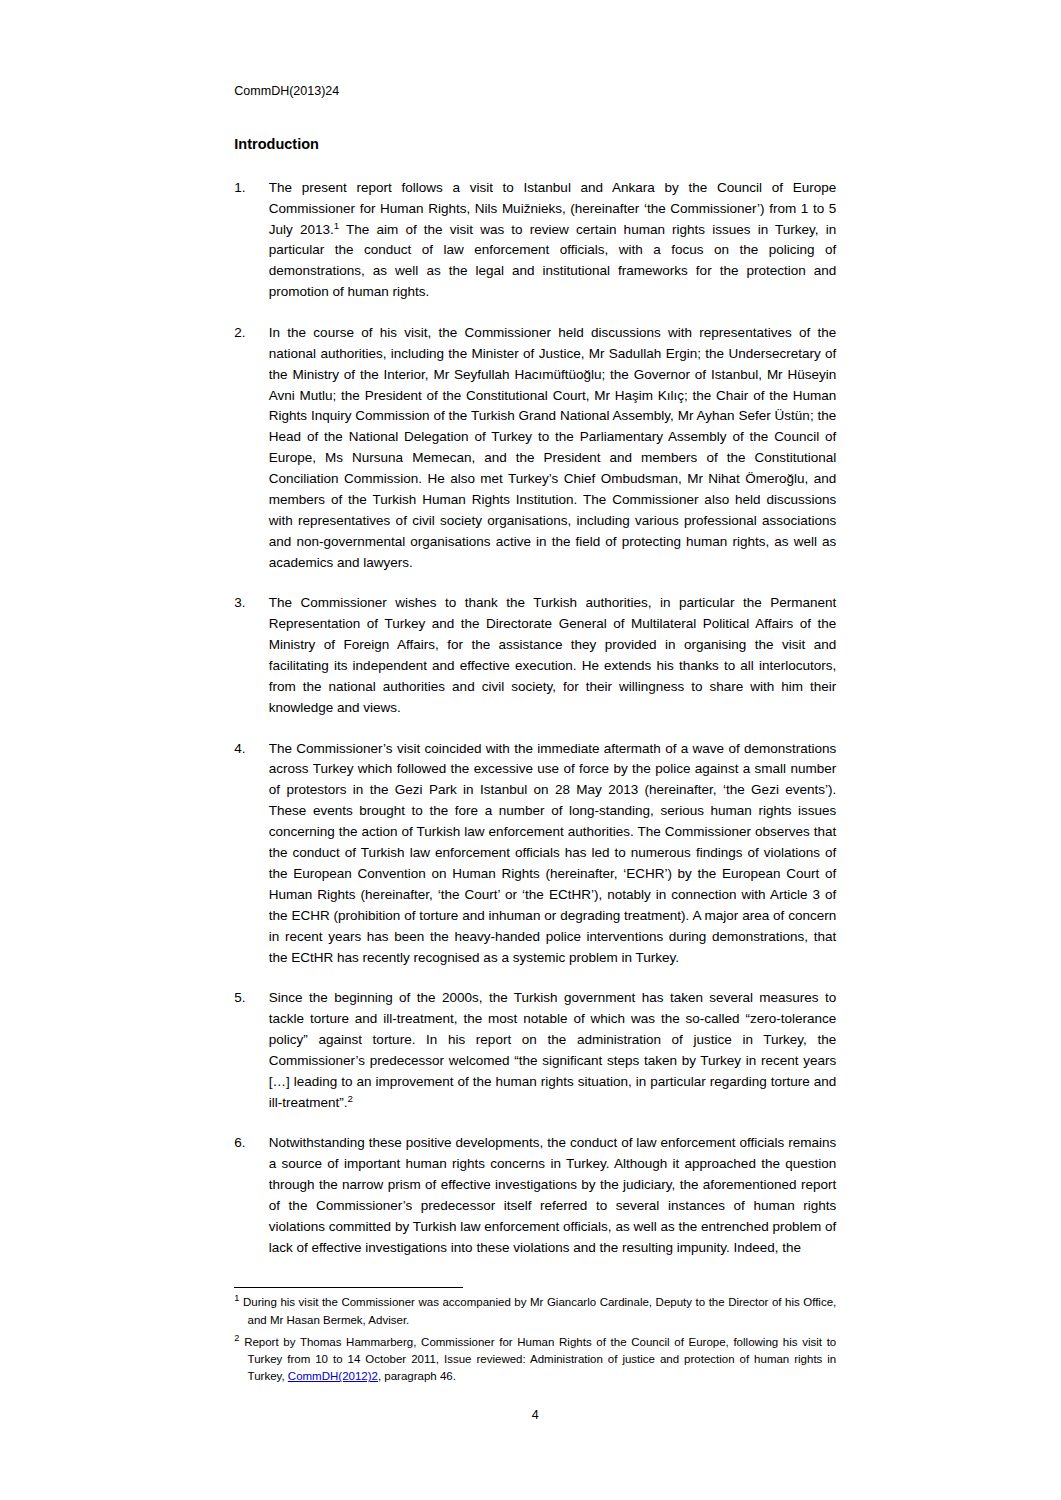CommDH(2013)24
Introduction
The present report follows a visit to Istanbul and Ankara by the Council of Europe Commissioner for Human Rights, Nils Muižnieks, (hereinafter ‘the Commissioner’) from 1 to 5 July 2013.1 The aim of the visit was to review certain human rights issues in Turkey, in particular the conduct of law enforcement officials, with a focus on the policing of demonstrations, as well as the legal and institutional frameworks for the protection and promotion of human rights.
In the course of his visit, the Commissioner held discussions with representatives of the national authorities, including the Minister of Justice, Mr Sadullah Ergin; the Undersecretary of the Ministry of the Interior, Mr Seyfullah Hacımüftüoğlu; the Governor of Istanbul, Mr Hüseyin Avni Mutlu; the President of the Constitutional Court, Mr Haşim Kılıç; the Chair of the Human Rights Inquiry Commission of the Turkish Grand National Assembly, Mr Ayhan Sefer Üstün; the Head of the National Delegation of Turkey to the Parliamentary Assembly of the Council of Europe, Ms Nursuna Memecan, and the President and members of the Constitutional Conciliation Commission. He also met Turkey’s Chief Ombudsman, Mr Nihat Ömeroğlu, and members of the Turkish Human Rights Institution. The Commissioner also held discussions with representatives of civil society organisations, including various professional associations and non-governmental organisations active in the field of protecting human rights, as well as academics and lawyers.
The Commissioner wishes to thank the Turkish authorities, in particular the Permanent Representation of Turkey and the Directorate General of Multilateral Political Affairs of the Ministry of Foreign Affairs, for the assistance they provided in organising the visit and facilitating its independent and effective execution. He extends his thanks to all interlocutors, from the national authorities and civil society, for their willingness to share with him their knowledge and views.
The Commissioner’s visit coincided with the immediate aftermath of a wave of demonstrations across Turkey which followed the excessive use of force by the police against a small number of protestors in the Gezi Park in Istanbul on 28 May 2013 (hereinafter, ‘the Gezi events’). These events brought to the fore a number of long-standing, serious human rights issues concerning the action of Turkish law enforcement authorities. The Commissioner observes that the conduct of Turkish law enforcement officials has led to numerous findings of violations of the European Convention on Human Rights (hereinafter, ‘ECHR’) by the European Court of Human Rights (hereinafter, ‘the Court’ or ‘the ECtHR’), notably in connection with Article 3 of the ECHR (prohibition of torture and inhuman or degrading treatment). A major area of concern in recent years has been the heavy-handed police interventions during demonstrations, that the ECtHR has recently recognised as a systemic problem in Turkey.
Since the beginning of the 2000s, the Turkish government has taken several measures to tackle torture and ill-treatment, the most notable of which was the so-called “zero-tolerance policy” against torture. In his report on the administration of justice in Turkey, the Commissioner’s predecessor welcomed “the significant steps taken by Turkey in recent years […] leading to an improvement of the human rights situation, in particular regarding torture and ill-treatment”.2
Notwithstanding these positive developments, the conduct of law enforcement officials remains a source of important human rights concerns in Turkey. Although it approached the question through the narrow prism of effective investigations by the judiciary, the aforementioned report of the Commissioner’s predecessor itself referred to several instances of human rights violations committed by Turkish law enforcement officials, as well as the entrenched problem of lack of effective investigations into these violations and the resulting impunity. Indeed, the
1 During his visit the Commissioner was accompanied by Mr Giancarlo Cardinale, Deputy to the Director of his Office, and Mr Hasan Bermek, Adviser.
2 Report by Thomas Hammarberg, Commissioner for Human Rights of the Council of Europe, following his visit to Turkey from 10 to 14 October 2011, Issue reviewed: Administration of justice and protection of human rights in Turkey, CommDH(2012)2, paragraph 46.
4